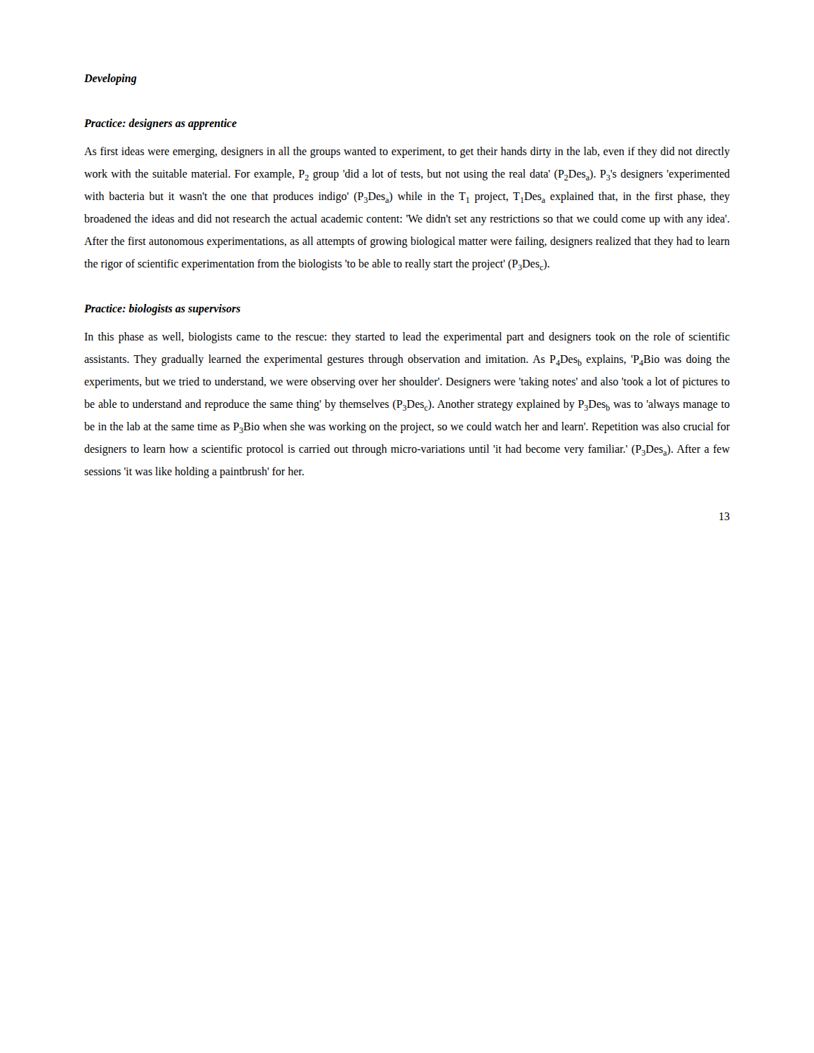Developing
Practice: designers as apprentice
As first ideas were emerging, designers in all the groups wanted to experiment, to get their hands dirty in the lab, even if they did not directly work with the suitable material. For example, P2 group 'did a lot of tests, but not using the real data' (P2Desa). P3's designers 'experimented with bacteria but it wasn't the one that produces indigo' (P3Desa) while in the T1 project, T1Desa explained that, in the first phase, they broadened the ideas and did not research the actual academic content: 'We didn't set any restrictions so that we could come up with any idea'. After the first autonomous experimentations, as all attempts of growing biological matter were failing, designers realized that they had to learn the rigor of scientific experimentation from the biologists 'to be able to really start the project' (P3Desc).
Practice: biologists as supervisors
In this phase as well, biologists came to the rescue: they started to lead the experimental part and designers took on the role of scientific assistants. They gradually learned the experimental gestures through observation and imitation. As P4Desb explains, 'P4Bio was doing the experiments, but we tried to understand, we were observing over her shoulder'. Designers were 'taking notes' and also 'took a lot of pictures to be able to understand and reproduce the same thing' by themselves (P3Desc). Another strategy explained by P3Desb was to 'always manage to be in the lab at the same time as P3Bio when she was working on the project, so we could watch her and learn'. Repetition was also crucial for designers to learn how a scientific protocol is carried out through micro-variations until 'it had become very familiar.' (P3Desa). After a few sessions 'it was like holding a paintbrush' for her.
13